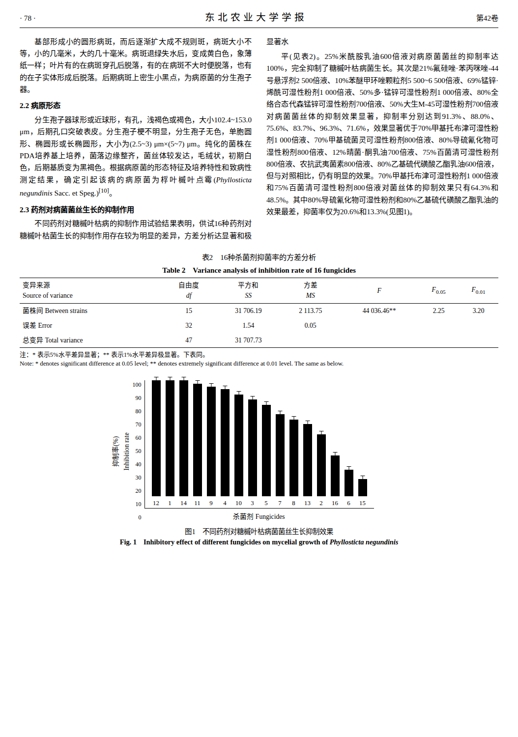· 78 · 东北农业大学学报 第42卷
基部形成小的圆形病斑，而后逐渐扩大成不规则斑，病斑大小不等，小的几毫米，大的几十毫米。病斑退绿失水后，变成黄白色，象薄纸一样；叶片有的在病斑穿孔后脱落，有的在病斑不大时便脱落，也有的在子实体形成后脱落。后期病斑上密生小黑点，为病原菌的分生孢子器。
2.2 病原形态
分生孢子器球形或近球形，有孔，浅褐色或褐色，大小102.4~153.0 μm，后期孔口突破表皮。分生孢子梗不明显，分生孢子无色，单胞圆形、椭圆形或长椭圆形，大小为(2.5~3) μm×(5~7) μm。纯化的菌株在PDA培养基上培养，菌落边缘整齐，菌丝体较发达，毛绒状，初期白色，后期基质变为黑褐色。根据病原菌的形态特征及培养特性和致病性测定结果，确定引起该病的病原菌为桴叶槭叶点霉(Phyllosticta negundinis Sacc. et Speg.)[10]。
2.3 药剂对病菌菌丝生长的抑制作用
不同药剂对糖槭叶枯病的抑制作用试验结果表明，供试16种药剂对糖槭叶枯菌生长的抑制作用存在较为明显的差异，方差分析达显著和极显著水
平(见表2)。25%米酰胺乳油600倍液对病原菌菌丝的抑制率达100%，完全抑制了糖槭叶枯病菌生长。其次是21%氟硅唑·苯丙咪唑-44号悬浮剂2 500倍液、10%苯醚甲环唑颗粒剂5 500~6 500倍液、69%锰锌·烯酰可湿性粉剂1 000倍液、50%多·锰锌可湿性粉剂1 000倍液、80%全络合态代森锰锌可湿性粉剂700倍液、50%大生M-45可湿性粉剂700倍液对病菌菌丝体的抑制效果显著，抑制率分别达到91.3%、88.0%、75.6%、83.7%、96.3%、71.6%，效果显著优于70%甲基托布津可湿性粉剂1 000倍液、70%甲基硫菌灵可湿性粉剂800倍液、80%导硫氰化物可湿性粉剂800倍液、12%晴菌·酮乳油700倍液、75%百菌清可湿性粉剂800倍液、农抗武夷菌素800倍液、80%乙基硫代磺酸乙酯乳油600倍液，但与对照相比，仍有明显的效果。70%甲基托布津可湿性粉剂1 000倍液和75%百菌清可湿性粉剂800倍液对菌丝体的抑制效果只有64.3%和48.5%。其中80%导硫氰化物可湿性粉剂和80%乙基硫代磺酸乙酯乳油的效果最差，抑菌率仅为20.6%和13.3%(见图1)。
表2　16种杀菌剂抑菌率的方差分析
Table 2　Variance analysis of inhibition rate of 16 fungicides
| 变异来源 Source of variance | 自由度 df | 平方和 SS | 方差 MS | F | F 0.05 | F 0.01 |
| --- | --- | --- | --- | --- | --- | --- |
| 菌株间 Between strains | 15 | 31 706.19 | 2 113.75 | 44 036.46** | 2.25 | 3.20 |
| 误差 Error | 32 | 1.54 | 0.05 | | | |
| 总变异 Total variance | 47 | 31 707.73 | | | | |
注：* 表示5%水平差异显著；** 表示1%水平差异极显著。下表同。
Note: * denotes significant difference at 0.05 level; ** denotes extremely significant difference at 0.01 level. The same as below.
抑制率(%)
Inhibition rate
1009080706050403020100
12
1
14
11
9
4
10
3
5
7
8
13
2
16
6
15
杀菌剂 Fungicides
图1　不同药剂对糖槭叶枯病菌菌丝生长抑制效果
Fig. 1　Inhibitory effect of different fungicides on mycelial growth of Phyllosticta negundinis